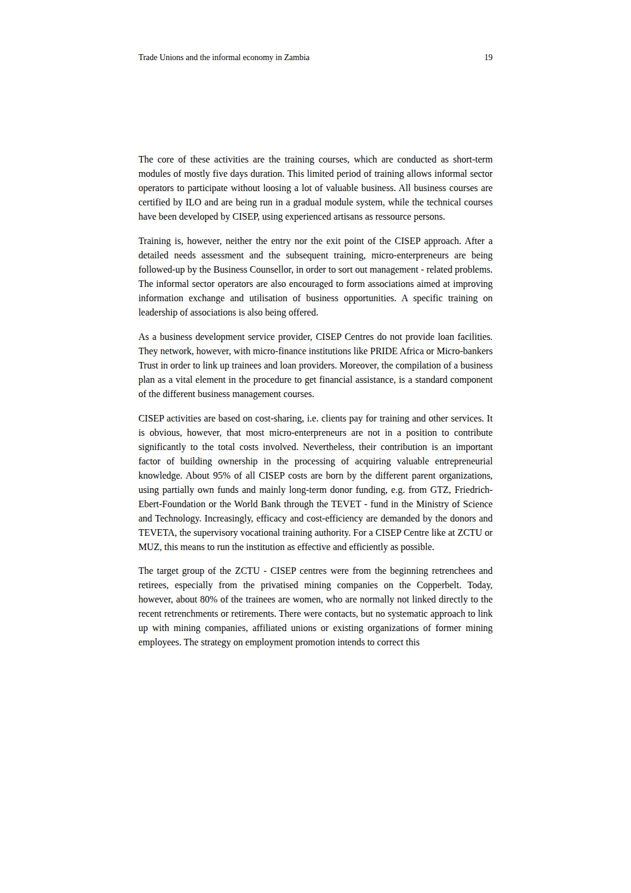Trade Unions and the informal economy in Zambia 19
The core of these activities are the training courses, which are conducted as short-term modules of mostly five days duration. This limited period of training allows informal sector operators to participate without loosing a lot of valuable business. All business courses are certified by ILO and are being run in a gradual module system, while the technical courses have been developed by CISEP, using experienced artisans as ressource persons.
Training is, however, neither the entry nor the exit point of the CISEP approach. After a detailed needs assessment and the subsequent training, micro-enterpreneurs are being followed-up by the Business Counsellor, in order to sort out management - related problems. The informal sector operators are also encouraged to form associations aimed at improving information exchange and utilisation of business opportunities. A specific training on leadership of associations is also being offered.
As a business development service provider, CISEP Centres do not provide loan facilities. They network, however, with micro-finance institutions like PRIDE Africa or Micro-bankers Trust in order to link up trainees and loan providers. Moreover, the compilation of a business plan as a vital element in the procedure to get financial assistance, is a standard component of the different business management courses.
CISEP activities are based on cost-sharing, i.e. clients pay for training and other services. It is obvious, however, that most micro-enterpreneurs are not in a position to contribute significantly to the total costs involved. Nevertheless, their contribution is an important factor of building ownership in the processing of acquiring valuable entrepreneurial knowledge. About 95% of all CISEP costs are born by the different parent organizations, using partially own funds and mainly long-term donor funding, e.g. from GTZ, Friedrich-Ebert-Foundation or the World Bank through the TEVET - fund in the Ministry of Science and Technology. Increasingly, efficacy and cost-efficiency are demanded by the donors and TEVETA, the supervisory vocational training authority. For a CISEP Centre like at ZCTU or MUZ, this means to run the institution as effective and efficiently as possible.
The target group of the ZCTU - CISEP centres were from the beginning retrenchees and retirees, especially from the privatised mining companies on the Copperbelt. Today, however, about 80% of the trainees are women, who are normally not linked directly to the recent retrenchments or retirements. There were contacts, but no systematic approach to link up with mining companies, affiliated unions or existing organizations of former mining employees. The strategy on employment promotion intends to correct this